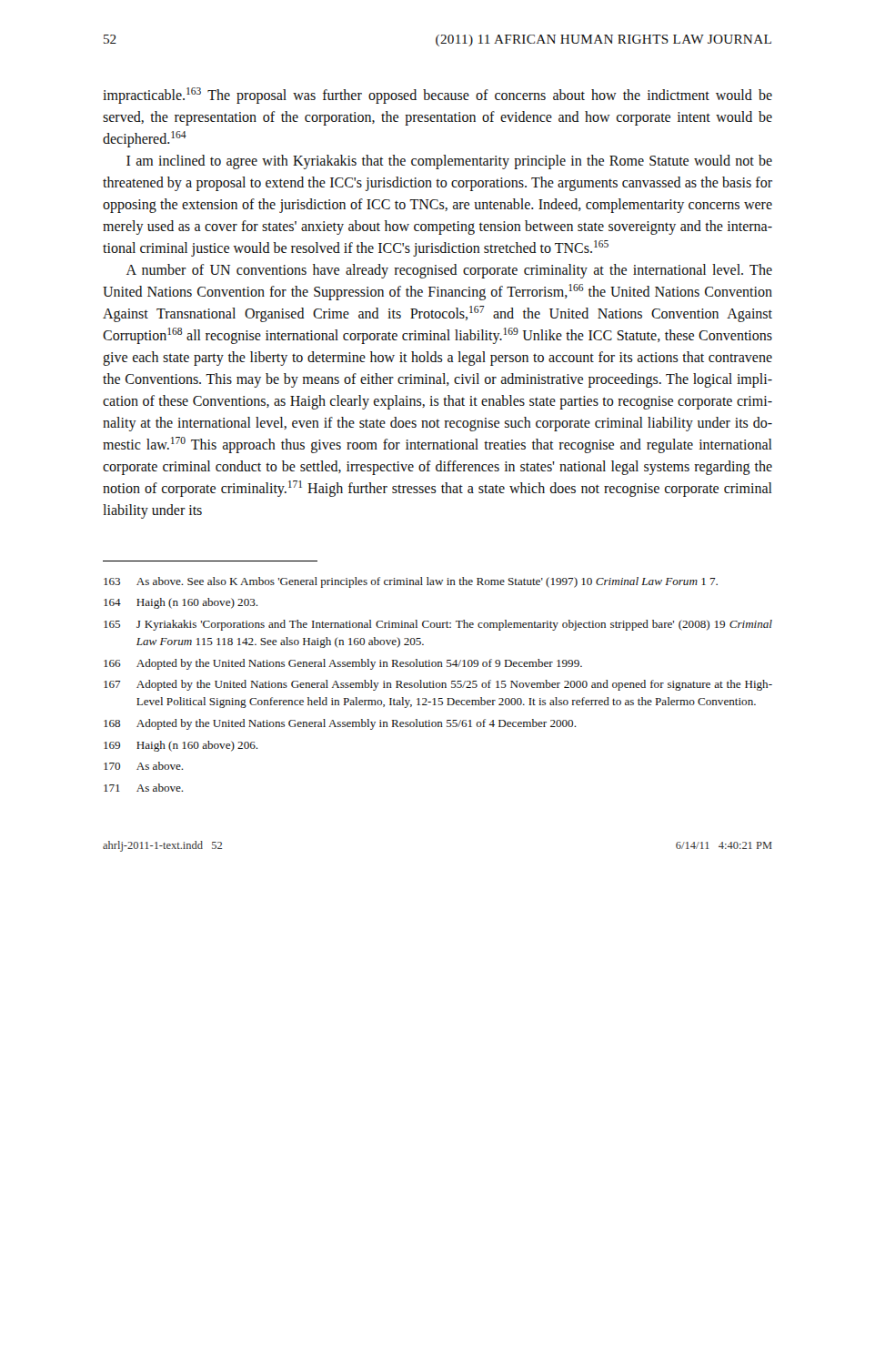52 (2011) 11 African Human Rights Law Journal
impracticable.163 The proposal was further opposed because of concerns about how the indictment would be served, the representation of the corporation, the presentation of evidence and how corporate intent would be deciphered.164
I am inclined to agree with Kyriakakis that the complementarity principle in the Rome Statute would not be threatened by a proposal to extend the ICC's jurisdiction to corporations. The arguments canvassed as the basis for opposing the extension of the jurisdiction of ICC to TNCs, are untenable. Indeed, complementarity concerns were merely used as a cover for states' anxiety about how competing tension between state sovereignty and the international criminal justice would be resolved if the ICC's jurisdiction stretched to TNCs.165
A number of UN conventions have already recognised corporate criminality at the international level. The United Nations Convention for the Suppression of the Financing of Terrorism,166 the United Nations Convention Against Transnational Organised Crime and its Protocols,167 and the United Nations Convention Against Corruption168 all recognise international corporate criminal liability.169 Unlike the ICC Statute, these Conventions give each state party the liberty to determine how it holds a legal person to account for its actions that contravene the Conventions. This may be by means of either criminal, civil or administrative proceedings. The logical implication of these Conventions, as Haigh clearly explains, is that it enables state parties to recognise corporate criminality at the international level, even if the state does not recognise such corporate criminal liability under its domestic law.170 This approach thus gives room for international treaties that recognise and regulate international corporate criminal conduct to be settled, irrespective of differences in states' national legal systems regarding the notion of corporate criminality.171 Haigh further stresses that a state which does not recognise corporate criminal liability under its
163 As above. See also K Ambos 'General principles of criminal law in the Rome Statute' (1997) 10 Criminal Law Forum 1 7.
164 Haigh (n 160 above) 203.
165 J Kyriakakis 'Corporations and The International Criminal Court: The complementarity objection stripped bare' (2008) 19 Criminal Law Forum 115 118 142. See also Haigh (n 160 above) 205.
166 Adopted by the United Nations General Assembly in Resolution 54/109 of 9 December 1999.
167 Adopted by the United Nations General Assembly in Resolution 55/25 of 15 November 2000 and opened for signature at the High-Level Political Signing Conference held in Palermo, Italy, 12-15 December 2000. It is also referred to as the Palermo Convention.
168 Adopted by the United Nations General Assembly in Resolution 55/61 of 4 December 2000.
169 Haigh (n 160 above) 206.
170 As above.
171 As above.
ahrlj-2011-1-text.indd 52 6/14/11 4:40:21 PM